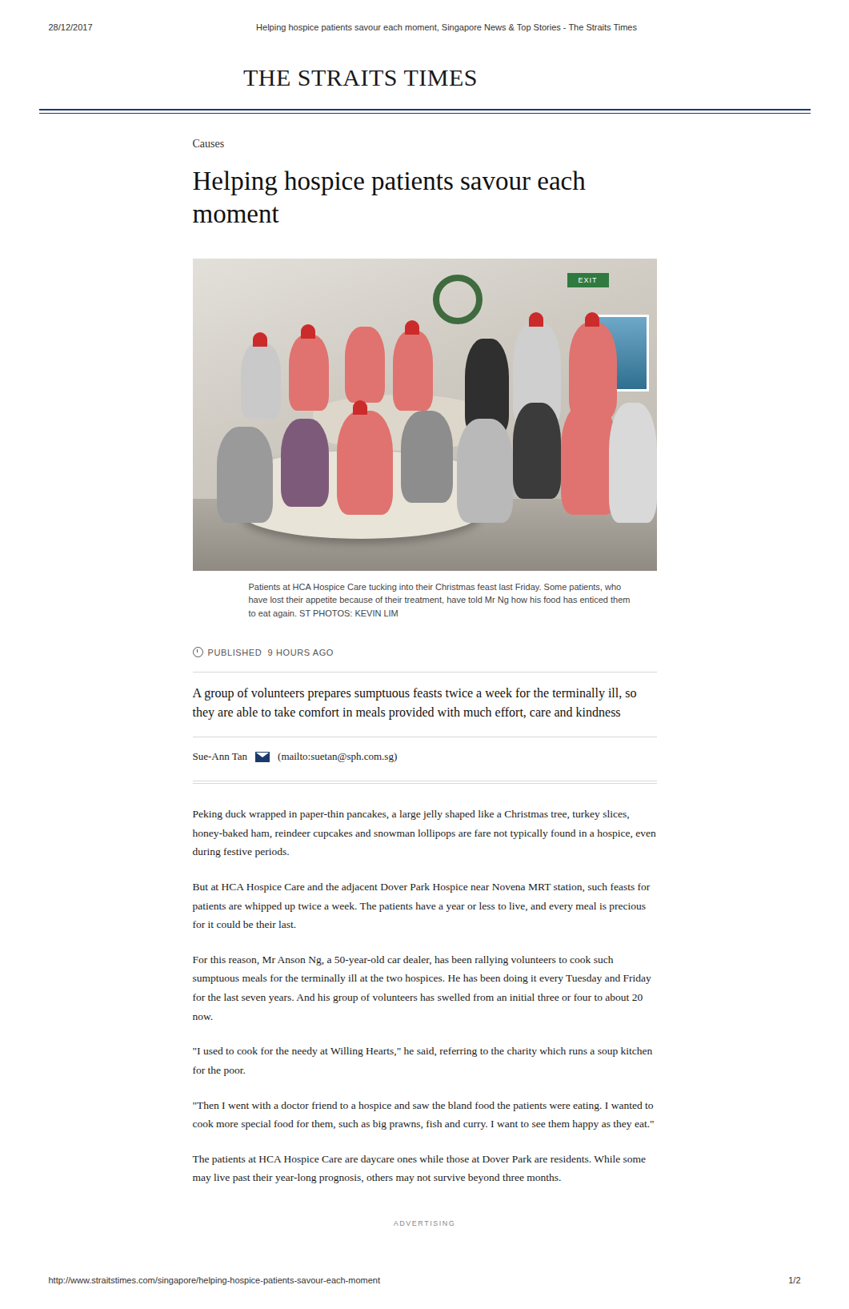28/12/2017 Helping hospice patients savour each moment, Singapore News & Top Stories - The Straits Times
THE STRAITS TIMES
Causes
Helping hospice patients savour each
moment
EXIT
Patients at HCA Hospice Care tucking into their Christmas feast last Friday. Some patients, who have lost their appetite because of their treatment, have told Mr Ng how his food has enticed them to eat again. ST PHOTOS: KEVIN LIM
PUBLISHED 9 HOURS AGO
A group of volunteers prepares sumptuous feasts twice a week for the terminally ill, so they are able to take comfort in meals provided with much effort, care and kindness
Sue-Ann Tan (mailto:suetan@sph.com.sg)
Peking duck wrapped in paper-thin pancakes, a large jelly shaped like a Christmas tree, turkey slices, honey-baked ham, reindeer cupcakes and snowman lollipops are fare not typically found in a hospice, even during festive periods.
But at HCA Hospice Care and the adjacent Dover Park Hospice near Novena MRT station, such feasts for patients are whipped up twice a week. The patients have a year or less to live, and every meal is precious for it could be their last.
For this reason, Mr Anson Ng, a 50-year-old car dealer, has been rallying volunteers to cook such sumptuous meals for the terminally ill at the two hospices. He has been doing it every Tuesday and Friday for the last seven years. And his group of volunteers has swelled from an initial three or four to about 20 now.
"I used to cook for the needy at Willing Hearts," he said, referring to the charity which runs a soup kitchen for the poor.
"Then I went with a doctor friend to a hospice and saw the bland food the patients were eating. I wanted to cook more special food for them, such as big prawns, fish and curry. I want to see them happy as they eat."
The patients at HCA Hospice Care are daycare ones while those at Dover Park are residents. While some may live past their year-long prognosis, others may not survive beyond three months.
ADVERTISING
http://www.straitstimes.com/singapore/helping-hospice-patients-savour-each-moment 1/2